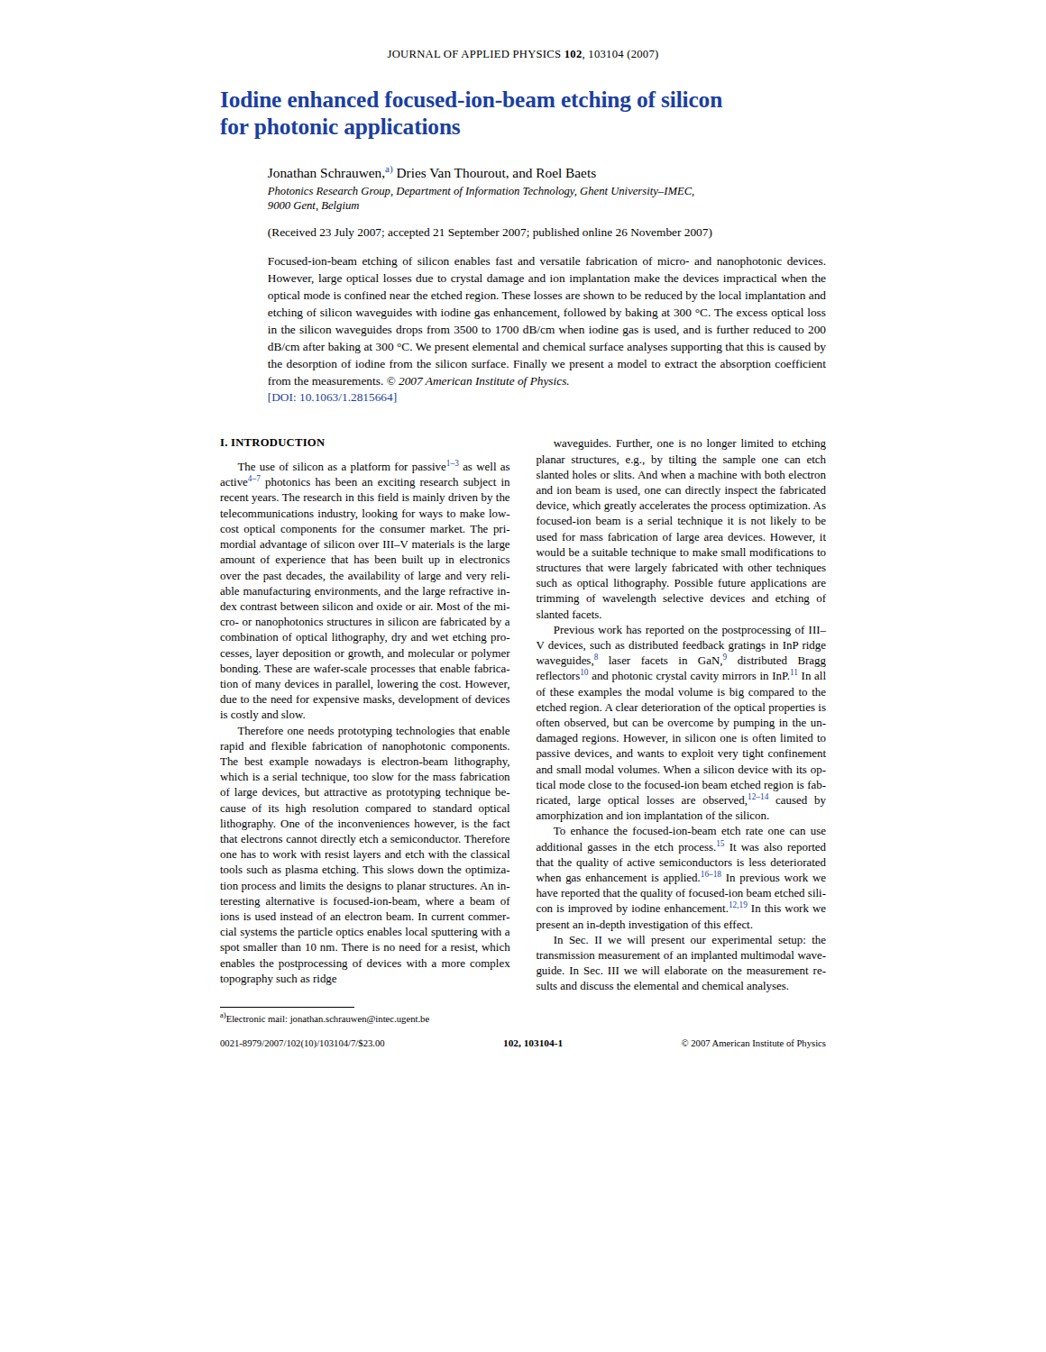JOURNAL OF APPLIED PHYSICS 102, 103104 (2007)
Iodine enhanced focused-ion-beam etching of silicon
for photonic applications
Jonathan Schrauwen,a) Dries Van Thourout, and Roel Baets
Photonics Research Group, Department of Information Technology, Ghent University–IMEC,
9000 Gent, Belgium
(Received 23 July 2007; accepted 21 September 2007; published online 26 November 2007)
Focused-ion-beam etching of silicon enables fast and versatile fabrication of micro- and nanophotonic devices. However, large optical losses due to crystal damage and ion implantation make the devices impractical when the optical mode is confined near the etched region. These losses are shown to be reduced by the local implantation and etching of silicon waveguides with iodine gas enhancement, followed by baking at 300 °C. The excess optical loss in the silicon waveguides drops from 3500 to 1700 dB/cm when iodine gas is used, and is further reduced to 200 dB/cm after baking at 300 °C. We present elemental and chemical surface analyses supporting that this is caused by the desorption of iodine from the silicon surface. Finally we present a model to extract the absorption coefficient from the measurements. © 2007 American Institute of Physics.
[DOI: 10.1063/1.2815664]
I. INTRODUCTION
The use of silicon as a platform for passive1–3 as well as active4–7 photonics has been an exciting research subject in recent years. The research in this field is mainly driven by the telecommunications industry, looking for ways to make low-cost optical components for the consumer market. The primordial advantage of silicon over III–V materials is the large amount of experience that has been built up in electronics over the past decades, the availability of large and very reliable manufacturing environments, and the large refractive index contrast between silicon and oxide or air. Most of the micro- or nanophotonics structures in silicon are fabricated by a combination of optical lithography, dry and wet etching processes, layer deposition or growth, and molecular or polymer bonding. These are wafer-scale processes that enable fabrication of many devices in parallel, lowering the cost. However, due to the need for expensive masks, development of devices is costly and slow.
Therefore one needs prototyping technologies that enable rapid and flexible fabrication of nanophotonic components. The best example nowadays is electron-beam lithography, which is a serial technique, too slow for the mass fabrication of large devices, but attractive as prototyping technique because of its high resolution compared to standard optical lithography. One of the inconveniences however, is the fact that electrons cannot directly etch a semiconductor. Therefore one has to work with resist layers and etch with the classical tools such as plasma etching. This slows down the optimization process and limits the designs to planar structures. An interesting alternative is focused-ion-beam, where a beam of ions is used instead of an electron beam. In current commercial systems the particle optics enables local sputtering with a spot smaller than 10 nm. There is no need for a resist, which enables the postprocessing of devices with a more complex topography such as ridge
waveguides. Further, one is no longer limited to etching planar structures, e.g., by tilting the sample one can etch slanted holes or slits. And when a machine with both electron and ion beam is used, one can directly inspect the fabricated device, which greatly accelerates the process optimization. As focused-ion beam is a serial technique it is not likely to be used for mass fabrication of large area devices. However, it would be a suitable technique to make small modifications to structures that were largely fabricated with other techniques such as optical lithography. Possible future applications are trimming of wavelength selective devices and etching of slanted facets.
Previous work has reported on the postprocessing of III–V devices, such as distributed feedback gratings in InP ridge waveguides,8 laser facets in GaN,9 distributed Bragg reflectors10 and photonic crystal cavity mirrors in InP.11 In all of these examples the modal volume is big compared to the etched region. A clear deterioration of the optical properties is often observed, but can be overcome by pumping in the undamaged regions. However, in silicon one is often limited to passive devices, and wants to exploit very tight confinement and small modal volumes. When a silicon device with its optical mode close to the focused-ion beam etched region is fabricated, large optical losses are observed,12–14 caused by amorphization and ion implantation of the silicon.
To enhance the focused-ion-beam etch rate one can use additional gasses in the etch process.15 It was also reported that the quality of active semiconductors is less deteriorated when gas enhancement is applied.16–18 In previous work we have reported that the quality of focused-ion beam etched silicon is improved by iodine enhancement.12,19 In this work we present an in-depth investigation of this effect.
In Sec. II we will present our experimental setup: the transmission measurement of an implanted multimodal waveguide. In Sec. III we will elaborate on the measurement results and discuss the elemental and chemical analyses.
a)Electronic mail: jonathan.schrauwen@intec.ugent.be
0021-8979/2007/102(10)/103104/7/$23.00 102, 103104-1 © 2007 American Institute of Physics